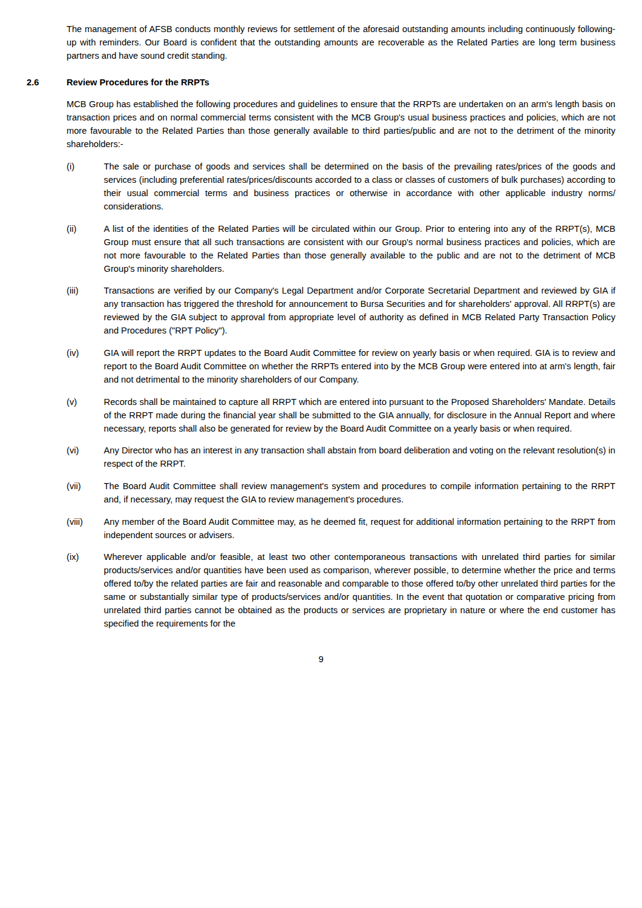The management of AFSB conducts monthly reviews for settlement of the aforesaid outstanding amounts including continuously following-up with reminders. Our Board is confident that the outstanding amounts are recoverable as the Related Parties are long term business partners and have sound credit standing.
2.6 Review Procedures for the RRPTs
MCB Group has established the following procedures and guidelines to ensure that the RRPTs are undertaken on an arm's length basis on transaction prices and on normal commercial terms consistent with the MCB Group's usual business practices and policies, which are not more favourable to the Related Parties than those generally available to third parties/public and are not to the detriment of the minority shareholders:-
(i) The sale or purchase of goods and services shall be determined on the basis of the prevailing rates/prices of the goods and services (including preferential rates/prices/discounts accorded to a class or classes of customers of bulk purchases) according to their usual commercial terms and business practices or otherwise in accordance with other applicable industry norms/ considerations.
(ii) A list of the identities of the Related Parties will be circulated within our Group. Prior to entering into any of the RRPT(s), MCB Group must ensure that all such transactions are consistent with our Group's normal business practices and policies, which are not more favourable to the Related Parties than those generally available to the public and are not to the detriment of MCB Group's minority shareholders.
(iii) Transactions are verified by our Company's Legal Department and/or Corporate Secretarial Department and reviewed by GIA if any transaction has triggered the threshold for announcement to Bursa Securities and for shareholders' approval. All RRPT(s) are reviewed by the GIA subject to approval from appropriate level of authority as defined in MCB Related Party Transaction Policy and Procedures ("RPT Policy").
(iv) GIA will report the RRPT updates to the Board Audit Committee for review on yearly basis or when required. GIA is to review and report to the Board Audit Committee on whether the RRPTs entered into by the MCB Group were entered into at arm's length, fair and not detrimental to the minority shareholders of our Company.
(v) Records shall be maintained to capture all RRPT which are entered into pursuant to the Proposed Shareholders' Mandate. Details of the RRPT made during the financial year shall be submitted to the GIA annually, for disclosure in the Annual Report and where necessary, reports shall also be generated for review by the Board Audit Committee on a yearly basis or when required.
(vi) Any Director who has an interest in any transaction shall abstain from board deliberation and voting on the relevant resolution(s) in respect of the RRPT.
(vii) The Board Audit Committee shall review management's system and procedures to compile information pertaining to the RRPT and, if necessary, may request the GIA to review management's procedures.
(viii) Any member of the Board Audit Committee may, as he deemed fit, request for additional information pertaining to the RRPT from independent sources or advisers.
(ix) Wherever applicable and/or feasible, at least two other contemporaneous transactions with unrelated third parties for similar products/services and/or quantities have been used as comparison, wherever possible, to determine whether the price and terms offered to/by the related parties are fair and reasonable and comparable to those offered to/by other unrelated third parties for the same or substantially similar type of products/services and/or quantities. In the event that quotation or comparative pricing from unrelated third parties cannot be obtained as the products or services are proprietary in nature or where the end customer has specified the requirements for the
9